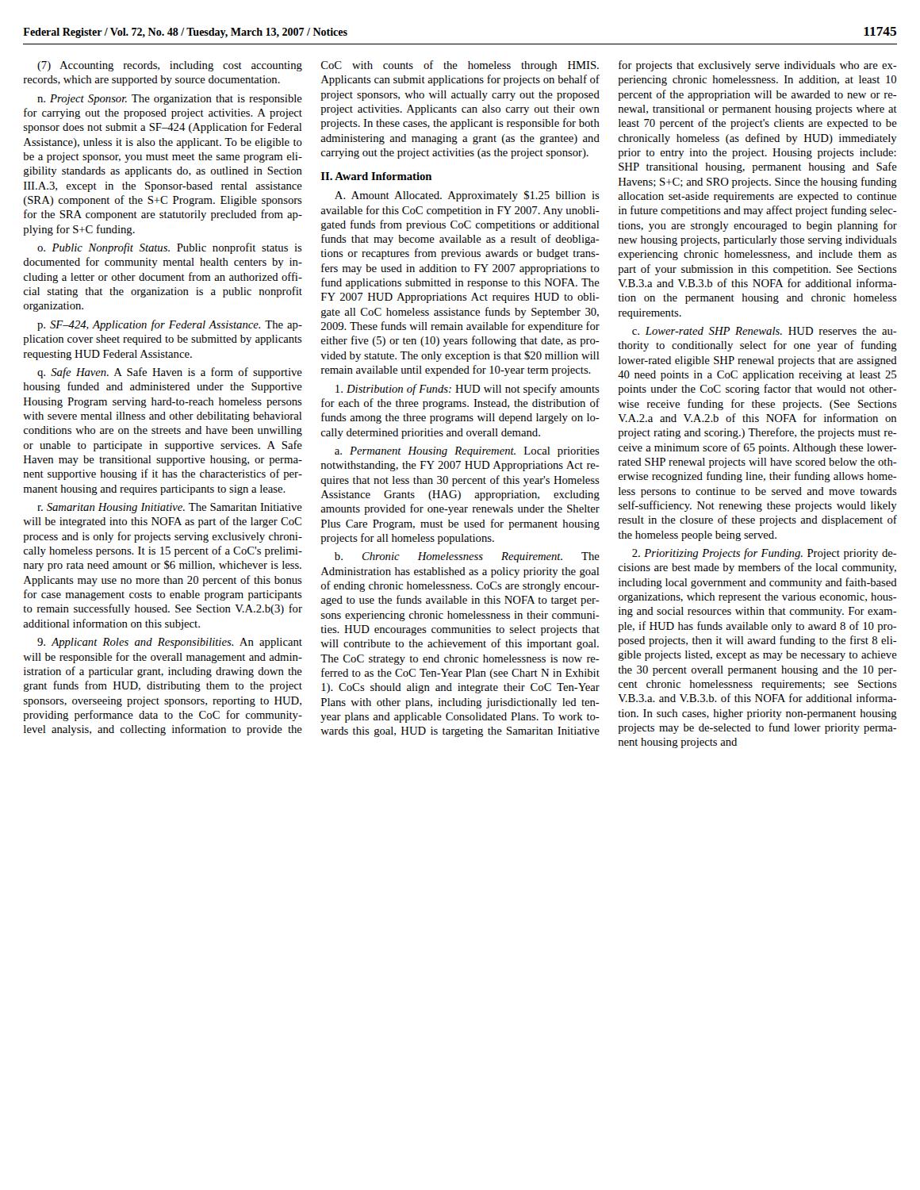Federal Register / Vol. 72, No. 48 / Tuesday, March 13, 2007 / Notices
11745
(7) Accounting records, including cost accounting records, which are supported by source documentation.
n. Project Sponsor. The organization that is responsible for carrying out the proposed project activities. A project sponsor does not submit a SF–424 (Application for Federal Assistance), unless it is also the applicant. To be eligible to be a project sponsor, you must meet the same program eligibility standards as applicants do, as outlined in Section III.A.3, except in the Sponsor-based rental assistance (SRA) component of the S+C Program. Eligible sponsors for the SRA component are statutorily precluded from applying for S+C funding.
o. Public Nonprofit Status. Public nonprofit status is documented for community mental health centers by including a letter or other document from an authorized official stating that the organization is a public nonprofit organization.
p. SF–424, Application for Federal Assistance. The application cover sheet required to be submitted by applicants requesting HUD Federal Assistance.
q. Safe Haven. A Safe Haven is a form of supportive housing funded and administered under the Supportive Housing Program serving hard-to-reach homeless persons with severe mental illness and other debilitating behavioral conditions who are on the streets and have been unwilling or unable to participate in supportive services. A Safe Haven may be transitional supportive housing, or permanent supportive housing if it has the characteristics of permanent housing and requires participants to sign a lease.
r. Samaritan Housing Initiative. The Samaritan Initiative will be integrated into this NOFA as part of the larger CoC process and is only for projects serving exclusively chronically homeless persons. It is 15 percent of a CoC's preliminary pro rata need amount or $6 million, whichever is less. Applicants may use no more than 20 percent of this bonus for case management costs to enable program participants to remain successfully housed. See Section V.A.2.b(3) for additional information on this subject.
9. Applicant Roles and Responsibilities. An applicant will be responsible for the overall management and administration of a particular grant, including drawing down the grant funds from HUD, distributing them to the project sponsors, overseeing project sponsors, reporting to HUD, providing performance data to the CoC for community-level analysis, and collecting information to provide the CoC with counts of the homeless through HMIS. Applicants can submit applications for projects on behalf of project sponsors, who will actually carry out the proposed project activities. Applicants can also carry out their own projects. In these cases, the applicant is responsible for both administering and managing a grant (as the grantee) and carrying out the project activities (as the project sponsor).
II. Award Information
A. Amount Allocated. Approximately $1.25 billion is available for this CoC competition in FY 2007. Any unobligated funds from previous CoC competitions or additional funds that may become available as a result of deobligations or recaptures from previous awards or budget transfers may be used in addition to FY 2007 appropriations to fund applications submitted in response to this NOFA. The FY 2007 HUD Appropriations Act requires HUD to obligate all CoC homeless assistance funds by September 30, 2009. These funds will remain available for expenditure for either five (5) or ten (10) years following that date, as provided by statute. The only exception is that $20 million will remain available until expended for 10-year term projects.
1. Distribution of Funds: HUD will not specify amounts for each of the three programs. Instead, the distribution of funds among the three programs will depend largely on locally determined priorities and overall demand.
a. Permanent Housing Requirement. Local priorities notwithstanding, the FY 2007 HUD Appropriations Act requires that not less than 30 percent of this year's Homeless Assistance Grants (HAG) appropriation, excluding amounts provided for one-year renewals under the Shelter Plus Care Program, must be used for permanent housing projects for all homeless populations.
b. Chronic Homelessness Requirement. The Administration has established as a policy priority the goal of ending chronic homelessness. CoCs are strongly encouraged to use the funds available in this NOFA to target persons experiencing chronic homelessness in their communities. HUD encourages communities to select projects that will contribute to the achievement of this important goal. The CoC strategy to end chronic homelessness is now referred to as the CoC Ten-Year Plan (see Chart N in Exhibit 1). CoCs should align and integrate their CoC Ten-Year Plans with other plans, including jurisdictionally led ten-year plans and applicable Consolidated Plans. To work towards this goal, HUD is targeting the Samaritan Initiative for projects that exclusively serve individuals who are experiencing chronic homelessness. In addition, at least 10 percent of the appropriation will be awarded to new or renewal, transitional or permanent housing projects where at least 70 percent of the project's clients are expected to be chronically homeless (as defined by HUD) immediately prior to entry into the project. Housing projects include: SHP transitional housing, permanent housing and Safe Havens; S+C; and SRO projects. Since the housing funding allocation set-aside requirements are expected to continue in future competitions and may affect project funding selections, you are strongly encouraged to begin planning for new housing projects, particularly those serving individuals experiencing chronic homelessness, and include them as part of your submission in this competition. See Sections V.B.3.a and V.B.3.b of this NOFA for additional information on the permanent housing and chronic homeless requirements.
c. Lower-rated SHP Renewals. HUD reserves the authority to conditionally select for one year of funding lower-rated eligible SHP renewal projects that are assigned 40 need points in a CoC application receiving at least 25 points under the CoC scoring factor that would not otherwise receive funding for these projects. (See Sections V.A.2.a and V.A.2.b of this NOFA for information on project rating and scoring.) Therefore, the projects must receive a minimum score of 65 points. Although these lower-rated SHP renewal projects will have scored below the otherwise recognized funding line, their funding allows homeless persons to continue to be served and move towards self-sufficiency. Not renewing these projects would likely result in the closure of these projects and displacement of the homeless people being served.
2. Prioritizing Projects for Funding. Project priority decisions are best made by members of the local community, including local government and community and faith-based organizations, which represent the various economic, housing and social resources within that community. For example, if HUD has funds available only to award 8 of 10 proposed projects, then it will award funding to the first 8 eligible projects listed, except as may be necessary to achieve the 30 percent overall permanent housing and the 10 percent chronic homelessness requirements; see Sections V.B.3.a. and V.B.3.b. of this NOFA for additional information. In such cases, higher priority non-permanent housing projects may be de-selected to fund lower priority permanent housing projects and